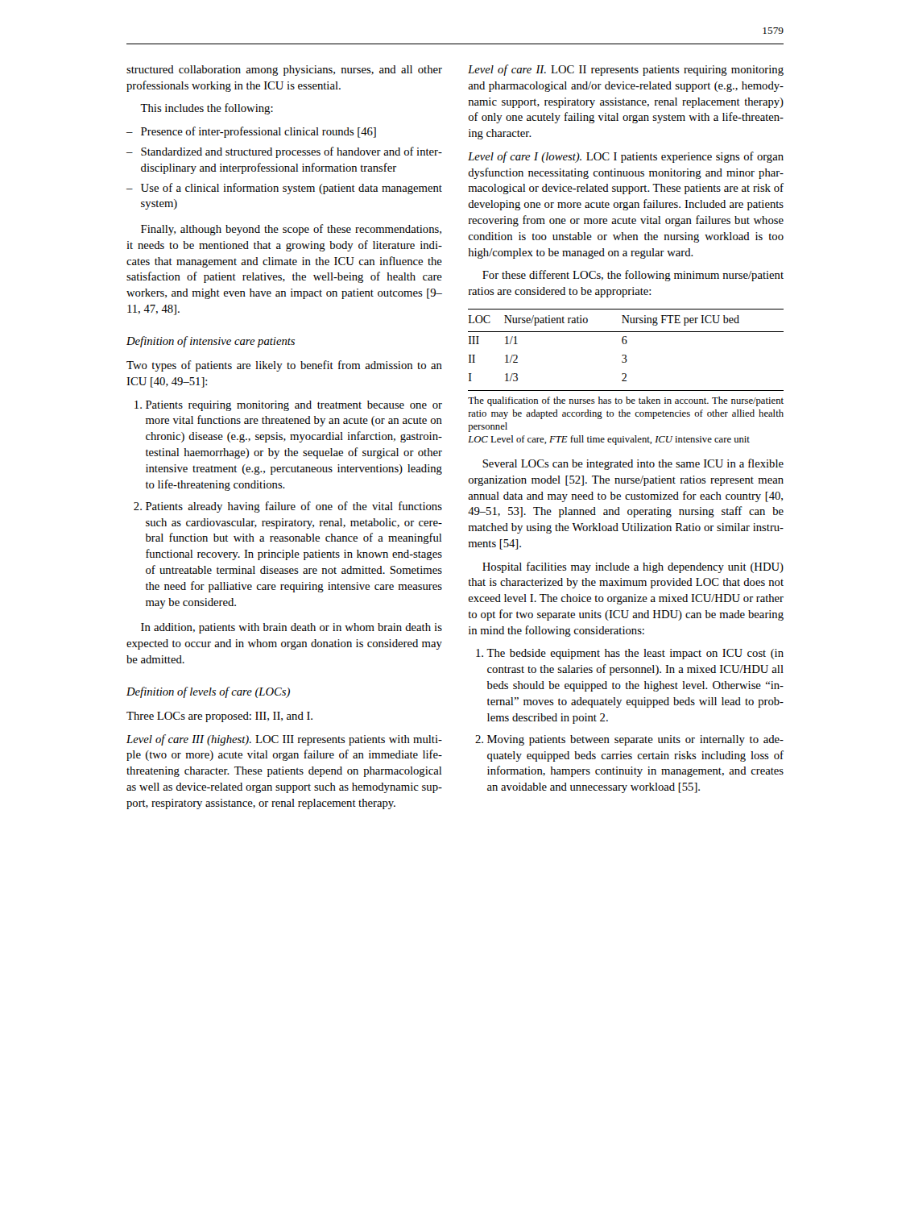1579
structured collaboration among physicians, nurses, and all other professionals working in the ICU is essential.
This includes the following:
Presence of inter-professional clinical rounds [46]
Standardized and structured processes of handover and of interdisciplinary and interprofessional information transfer
Use of a clinical information system (patient data management system)
Finally, although beyond the scope of these recommendations, it needs to be mentioned that a growing body of literature indicates that management and climate in the ICU can influence the satisfaction of patient relatives, the well-being of health care workers, and might even have an impact on patient outcomes [9–11, 47, 48].
Definition of intensive care patients
Two types of patients are likely to benefit from admission to an ICU [40, 49–51]:
Patients requiring monitoring and treatment because one or more vital functions are threatened by an acute (or an acute on chronic) disease (e.g., sepsis, myocardial infarction, gastrointestinal haemorrhage) or by the sequelae of surgical or other intensive treatment (e.g., percutaneous interventions) leading to life-threatening conditions.
Patients already having failure of one of the vital functions such as cardiovascular, respiratory, renal, metabolic, or cerebral function but with a reasonable chance of a meaningful functional recovery. In principle patients in known end-stages of untreatable terminal diseases are not admitted. Sometimes the need for palliative care requiring intensive care measures may be considered.
In addition, patients with brain death or in whom brain death is expected to occur and in whom organ donation is considered may be admitted.
Definition of levels of care (LOCs)
Three LOCs are proposed: III, II, and I.
Level of care III (highest). LOC III represents patients with multiple (two or more) acute vital organ failure of an immediate life-threatening character. These patients depend on pharmacological as well as device-related organ support such as hemodynamic support, respiratory assistance, or renal replacement therapy.
Level of care II. LOC II represents patients requiring monitoring and pharmacological and/or device-related support (e.g., hemodynamic support, respiratory assistance, renal replacement therapy) of only one acutely failing vital organ system with a life-threatening character.
Level of care I (lowest). LOC I patients experience signs of organ dysfunction necessitating continuous monitoring and minor pharmacological or device-related support. These patients are at risk of developing one or more acute organ failures. Included are patients recovering from one or more acute vital organ failures but whose condition is too unstable or when the nursing workload is too high/complex to be managed on a regular ward.
For these different LOCs, the following minimum nurse/patient ratios are considered to be appropriate:
| LOC | Nurse/patient ratio | Nursing FTE per ICU bed |
| --- | --- | --- |
| III | 1/1 | 6 |
| II | 1/2 | 3 |
| I | 1/3 | 2 |
The qualification of the nurses has to be taken in account. The nurse/patient ratio may be adapted according to the competencies of other allied health personnel
LOC Level of care, FTE full time equivalent, ICU intensive care unit
Several LOCs can be integrated into the same ICU in a flexible organization model [52]. The nurse/patient ratios represent mean annual data and may need to be customized for each country [40, 49–51, 53]. The planned and operating nursing staff can be matched by using the Workload Utilization Ratio or similar instruments [54].
Hospital facilities may include a high dependency unit (HDU) that is characterized by the maximum provided LOC that does not exceed level I. The choice to organize a mixed ICU/HDU or rather to opt for two separate units (ICU and HDU) can be made bearing in mind the following considerations:
The bedside equipment has the least impact on ICU cost (in contrast to the salaries of personnel). In a mixed ICU/HDU all beds should be equipped to the highest level. Otherwise “internal” moves to adequately equipped beds will lead to problems described in point 2.
Moving patients between separate units or internally to adequately equipped beds carries certain risks including loss of information, hampers continuity in management, and creates an avoidable and unnecessary workload [55].